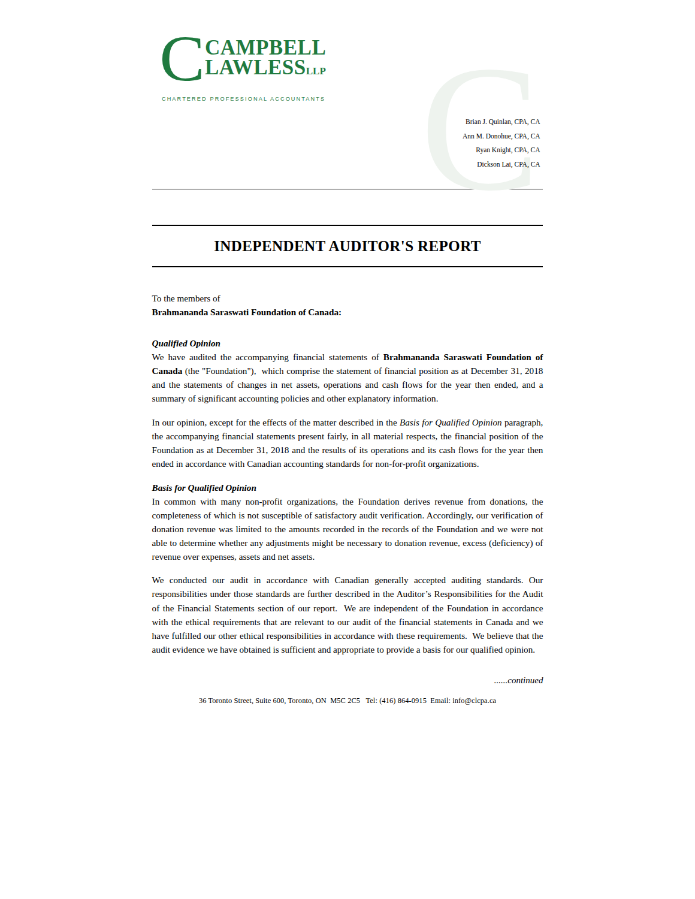C
C
CAMPBELL
LAWLESSLLP
CHARTERED PROFESSIONAL ACCOUNTANTS
Brian J. Quinlan, CPA, CA
Ann M. Donohue, CPA, CA
Ryan Knight, CPA, CA
Dickson Lai, CPA, CA
INDEPENDENT AUDITOR'S REPORT
To the members of
Brahmananda Saraswati Foundation of Canada:
Qualified Opinion
We have audited the accompanying financial statements of Brahmananda Saraswati Foundation of Canada (the "Foundation"), which comprise the statement of financial position as at December 31, 2018 and the statements of changes in net assets, operations and cash flows for the year then ended, and a summary of significant accounting policies and other explanatory information.
In our opinion, except for the effects of the matter described in the Basis for Qualified Opinion paragraph, the accompanying financial statements present fairly, in all material respects, the financial position of the Foundation as at December 31, 2018 and the results of its operations and its cash flows for the year then ended in accordance with Canadian accounting standards for non-for-profit organizations.
Basis for Qualified Opinion
In common with many non-profit organizations, the Foundation derives revenue from donations, the completeness of which is not susceptible of satisfactory audit verification. Accordingly, our verification of donation revenue was limited to the amounts recorded in the records of the Foundation and we were not able to determine whether any adjustments might be necessary to donation revenue, excess (deficiency) of revenue over expenses, assets and net assets.
We conducted our audit in accordance with Canadian generally accepted auditing standards. Our responsibilities under those standards are further described in the Auditor’s Responsibilities for the Audit of the Financial Statements section of our report. We are independent of the Foundation in accordance with the ethical requirements that are relevant to our audit of the financial statements in Canada and we have fulfilled our other ethical responsibilities in accordance with these requirements. We believe that the audit evidence we have obtained is sufficient and appropriate to provide a basis for our qualified opinion.
......continued
36 Toronto Street, Suite 600, Toronto, ON M5C 2C5 Tel: (416) 864-0915 Email: info@clcpa.ca